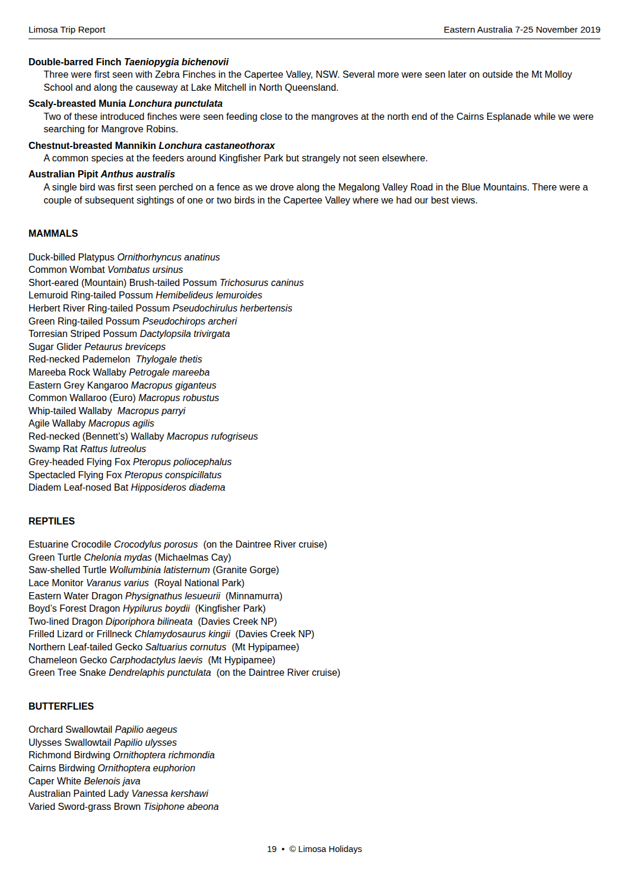Limosa Trip Report
Eastern Australia 7-25 November 2019
Double-barred Finch Taeniopygia bichenovii
Three were first seen with Zebra Finches in the Capertee Valley, NSW. Several more were seen later on outside the Mt Molloy School and along the causeway at Lake Mitchell in North Queensland.
Scaly-breasted Munia Lonchura punctulata
Two of these introduced finches were seen feeding close to the mangroves at the north end of the Cairns Esplanade while we were searching for Mangrove Robins.
Chestnut-breasted Mannikin Lonchura castaneothorax
A common species at the feeders around Kingfisher Park but strangely not seen elsewhere.
Australian Pipit Anthus australis
A single bird was first seen perched on a fence as we drove along the Megalong Valley Road in the Blue Mountains. There were a couple of subsequent sightings of one or two birds in the Capertee Valley where we had our best views.
MAMMALS
Duck-billed Platypus Ornithorhyncus anatinus
Common Wombat Vombatus ursinus
Short-eared (Mountain) Brush-tailed Possum Trichosurus caninus
Lemuroid Ring-tailed Possum Hemibelideus lemuroides
Herbert River Ring-tailed Possum Pseudochirulus herbertensis
Green Ring-tailed Possum Pseudochirops archeri
Torresian Striped Possum Dactylopsila trivirgata
Sugar Glider Petaurus breviceps
Red-necked Pademelon Thylogale thetis
Mareeba Rock Wallaby Petrogale mareeba
Eastern Grey Kangaroo Macropus giganteus
Common Wallaroo (Euro) Macropus robustus
Whip-tailed Wallaby Macropus parryi
Agile Wallaby Macropus agilis
Red-necked (Bennett’s) Wallaby Macropus rufogriseus
Swamp Rat Rattus lutreolus
Grey-headed Flying Fox Pteropus poliocephalus
Spectacled Flying Fox Pteropus conspicillatus
Diadem Leaf-nosed Bat Hipposideros diadema
REPTILES
Estuarine Crocodile Crocodylus porosus (on the Daintree River cruise)
Green Turtle Chelonia mydas (Michaelmas Cay)
Saw-shelled Turtle Wollumbinia latisternum (Granite Gorge)
Lace Monitor Varanus varius (Royal National Park)
Eastern Water Dragon Physignathus lesueurii (Minnamurra)
Boyd’s Forest Dragon Hypilurus boydii (Kingfisher Park)
Two-lined Dragon Diporiphora bilineata (Davies Creek NP)
Frilled Lizard or Frillneck Chlamydosaurus kingii (Davies Creek NP)
Northern Leaf-tailed Gecko Saltuarius cornutus (Mt Hypipamee)
Chameleon Gecko Carphodactylus laevis (Mt Hypipamee)
Green Tree Snake Dendrelaphis punctulata (on the Daintree River cruise)
BUTTERFLIES
Orchard Swallowtail Papilio aegeus
Ulysses Swallowtail Papilio ulysses
Richmond Birdwing Ornithoptera richmondia
Cairns Birdwing Ornithoptera euphorion
Caper White Belenois java
Australian Painted Lady Vanessa kershawi
Varied Sword-grass Brown Tisiphone abeona
19 • © Limosa Holidays